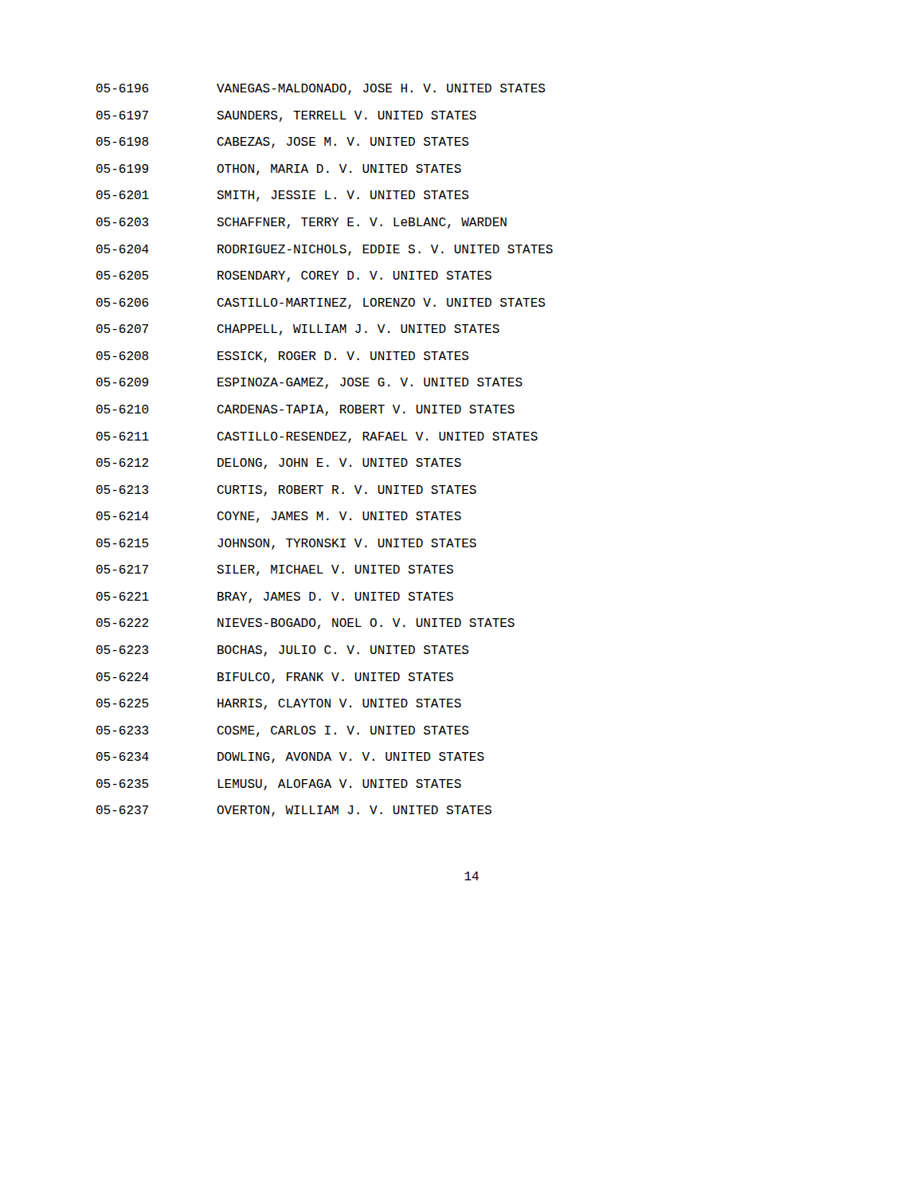| 05-6196 | VANEGAS-MALDONADO, JOSE H. V. UNITED STATES |
| 05-6197 | SAUNDERS, TERRELL V. UNITED STATES |
| 05-6198 | CABEZAS, JOSE M. V. UNITED STATES |
| 05-6199 | OTHON, MARIA D. V. UNITED STATES |
| 05-6201 | SMITH, JESSIE L. V. UNITED STATES |
| 05-6203 | SCHAFFNER, TERRY E. V. LeBLANC, WARDEN |
| 05-6204 | RODRIGUEZ-NICHOLS, EDDIE S. V. UNITED STATES |
| 05-6205 | ROSENDARY, COREY D. V. UNITED STATES |
| 05-6206 | CASTILLO-MARTINEZ, LORENZO V. UNITED STATES |
| 05-6207 | CHAPPELL, WILLIAM J. V. UNITED STATES |
| 05-6208 | ESSICK, ROGER D. V. UNITED STATES |
| 05-6209 | ESPINOZA-GAMEZ, JOSE G. V. UNITED STATES |
| 05-6210 | CARDENAS-TAPIA, ROBERT V. UNITED STATES |
| 05-6211 | CASTILLO-RESENDEZ, RAFAEL V. UNITED STATES |
| 05-6212 | DELONG, JOHN E. V. UNITED STATES |
| 05-6213 | CURTIS, ROBERT R. V. UNITED STATES |
| 05-6214 | COYNE, JAMES M. V. UNITED STATES |
| 05-6215 | JOHNSON, TYRONSKI V. UNITED STATES |
| 05-6217 | SILER, MICHAEL V. UNITED STATES |
| 05-6221 | BRAY, JAMES D. V. UNITED STATES |
| 05-6222 | NIEVES-BOGADO, NOEL O. V. UNITED STATES |
| 05-6223 | BOCHAS, JULIO C. V. UNITED STATES |
| 05-6224 | BIFULCO, FRANK V. UNITED STATES |
| 05-6225 | HARRIS, CLAYTON V. UNITED STATES |
| 05-6233 | COSME, CARLOS I. V. UNITED STATES |
| 05-6234 | DOWLING, AVONDA V. V. UNITED STATES |
| 05-6235 | LEMUSU, ALOFAGA V. UNITED STATES |
| 05-6237 | OVERTON, WILLIAM J. V. UNITED STATES |
14